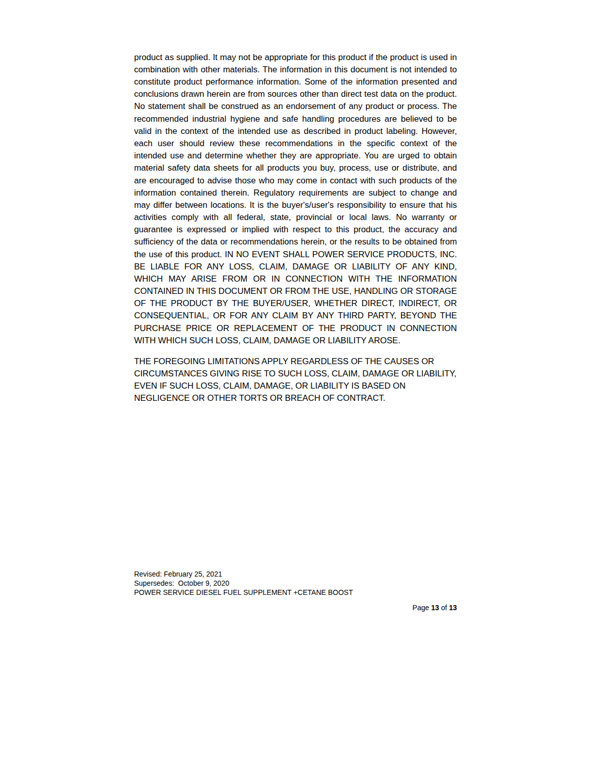product as supplied. It may not be appropriate for this product if the product is used in combination with other materials. The information in this document is not intended to constitute product performance information. Some of the information presented and conclusions drawn herein are from sources other than direct test data on the product. No statement shall be construed as an endorsement of any product or process. The recommended industrial hygiene and safe handling procedures are believed to be valid in the context of the intended use as described in product labeling. However, each user should review these recommendations in the specific context of the intended use and determine whether they are appropriate. You are urged to obtain material safety data sheets for all products you buy, process, use or distribute, and are encouraged to advise those who may come in contact with such products of the information contained therein. Regulatory requirements are subject to change and may differ between locations. It is the buyer's/user's responsibility to ensure that his activities comply with all federal, state, provincial or local laws. No warranty or guarantee is expressed or implied with respect to this product, the accuracy and sufficiency of the data or recommendations herein, or the results to be obtained from the use of this product. IN NO EVENT SHALL POWER SERVICE PRODUCTS, INC. BE LIABLE FOR ANY LOSS, CLAIM, DAMAGE OR LIABILITY OF ANY KIND, WHICH MAY ARISE FROM OR IN CONNECTION WITH THE INFORMATION CONTAINED IN THIS DOCUMENT OR FROM THE USE, HANDLING OR STORAGE OF THE PRODUCT BY THE BUYER/USER, WHETHER DIRECT, INDIRECT, OR CONSEQUENTIAL, OR FOR ANY CLAIM BY ANY THIRD PARTY, BEYOND THE PURCHASE PRICE OR REPLACEMENT OF THE PRODUCT IN CONNECTION WITH WHICH SUCH LOSS, CLAIM, DAMAGE OR LIABILITY AROSE.
THE FOREGOING LIMITATIONS APPLY REGARDLESS OF THE CAUSES OR CIRCUMSTANCES GIVING RISE TO SUCH LOSS, CLAIM, DAMAGE OR LIABILITY, EVEN IF SUCH LOSS, CLAIM, DAMAGE, OR LIABILITY IS BASED ON NEGLIGENCE OR OTHER TORTS OR BREACH OF CONTRACT.
Revised: February 25, 2021
Supersedes: October 9, 2020
POWER SERVICE DIESEL FUEL SUPPLEMENT +CETANE BOOST
Page 13 of 13